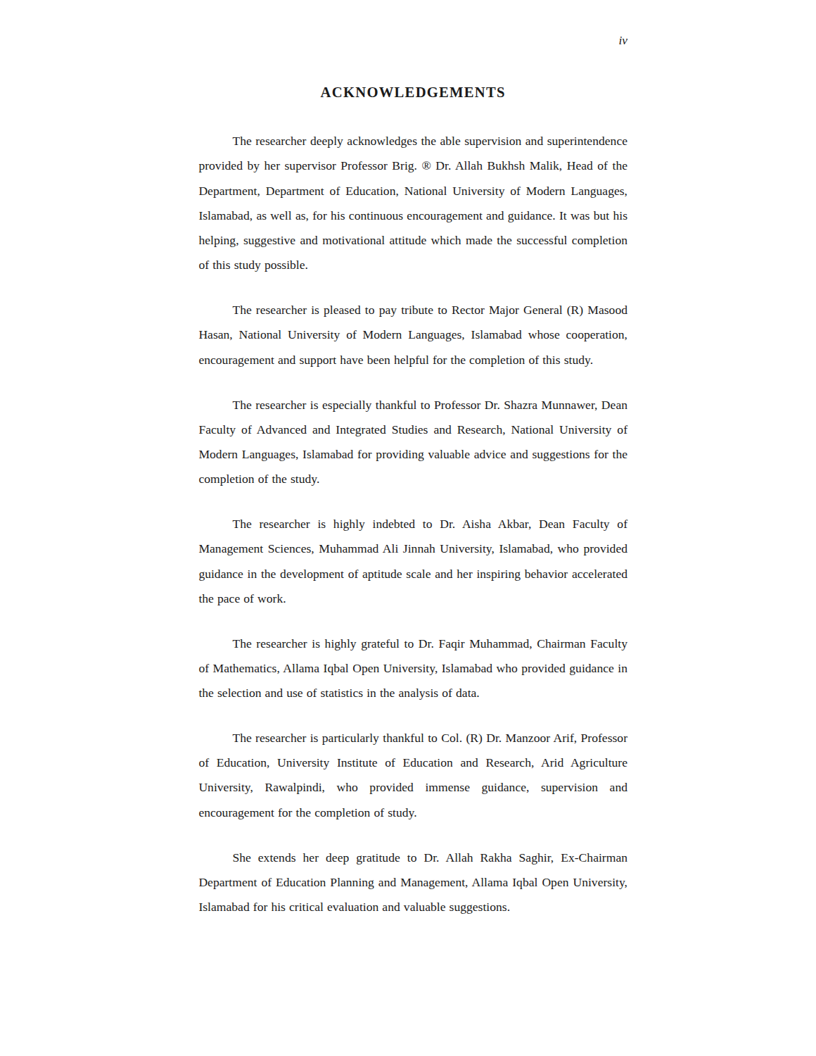iv
ACKNOWLEDGEMENTS
The researcher deeply acknowledges the able supervision and superintendence provided by her supervisor Professor Brig. ® Dr. Allah Bukhsh Malik, Head of the Department, Department of Education, National University of Modern Languages, Islamabad, as well as, for his continuous encouragement and guidance. It was but his helping, suggestive and motivational attitude which made the successful completion of this study possible.
The researcher is pleased to pay tribute to Rector Major General (R) Masood Hasan, National University of Modern Languages, Islamabad whose cooperation, encouragement and support have been helpful for the completion of this study.
The researcher is especially thankful to Professor Dr. Shazra Munnawer, Dean Faculty of Advanced and Integrated Studies and Research, National University of Modern Languages, Islamabad for providing valuable advice and suggestions for the completion of the study.
The researcher is highly indebted to Dr. Aisha Akbar, Dean Faculty of Management Sciences, Muhammad Ali Jinnah University, Islamabad, who provided guidance in the development of aptitude scale and her inspiring behavior accelerated the pace of work.
The researcher is highly grateful to Dr. Faqir Muhammad, Chairman Faculty of Mathematics, Allama Iqbal Open University, Islamabad who provided guidance in the selection and use of statistics in the analysis of data.
The researcher is particularly thankful to Col. (R) Dr. Manzoor Arif, Professor of Education, University Institute of Education and Research, Arid Agriculture University, Rawalpindi, who provided immense guidance, supervision and encouragement for the completion of study.
She extends her deep gratitude to Dr. Allah Rakha Saghir, Ex-Chairman Department of Education Planning and Management, Allama Iqbal Open University, Islamabad for his critical evaluation and valuable suggestions.